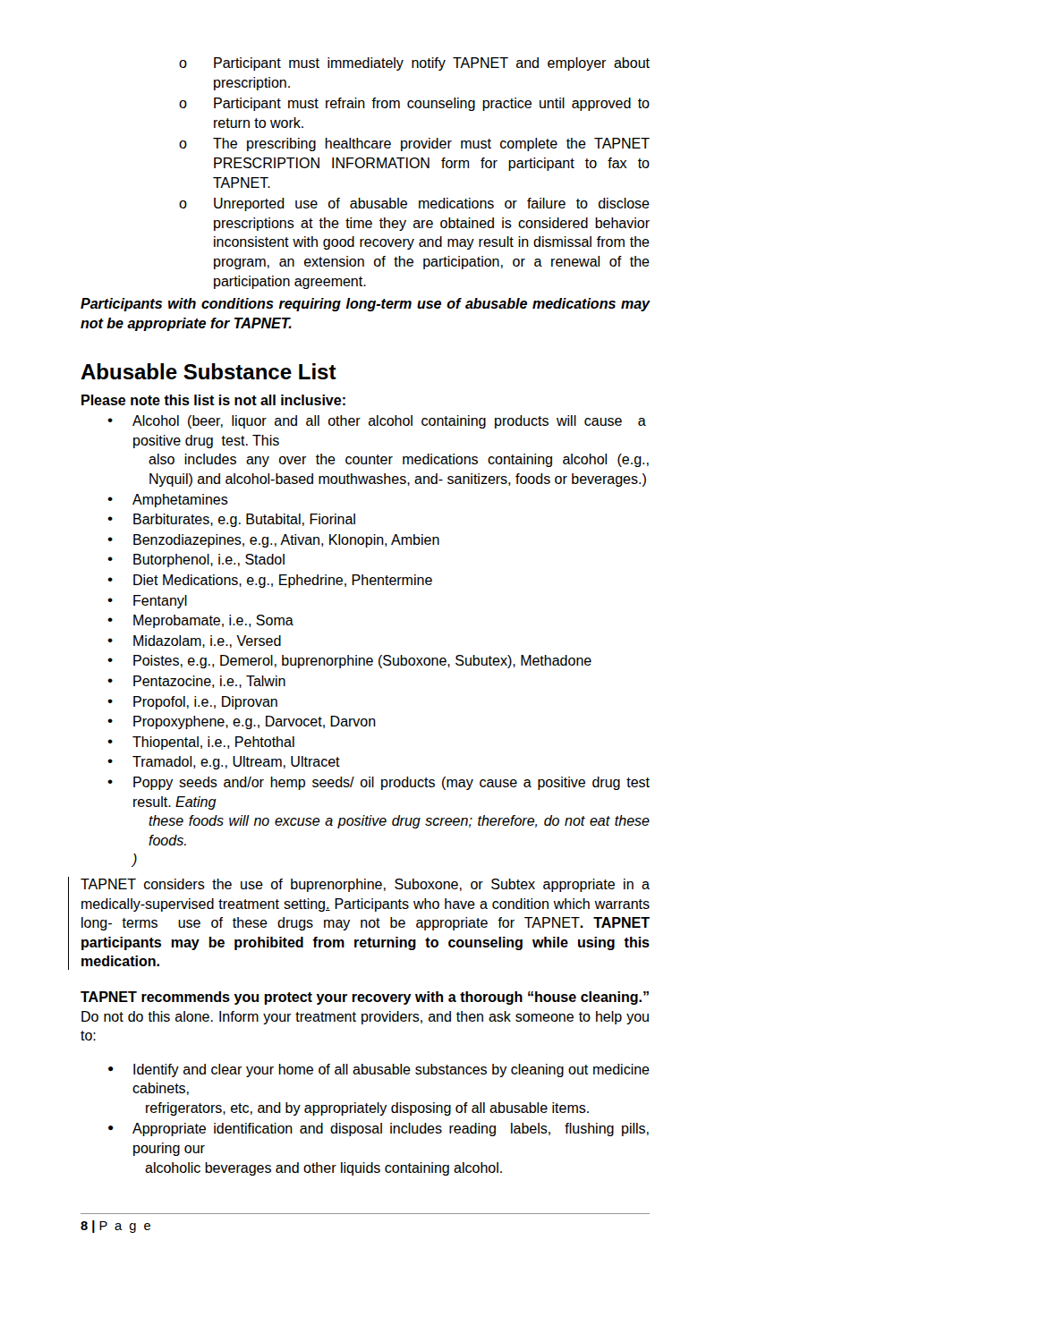Participant must immediately notify TAPNET and employer about prescription.
Participant must refrain from counseling practice until approved to return to work.
The prescribing healthcare provider must complete the TAPNET PRESCRIPTION INFORMATION form for participant to fax to TAPNET.
Unreported use of abusable medications or failure to disclose prescriptions at the time they are obtained is considered behavior inconsistent with good recovery and may result in dismissal from the program, an extension of the participation, or a renewal of the participation agreement.
Participants with conditions requiring long-term use of abusable medications may not be appropriate for TAPNET.
Abusable Substance List
Please note this list is not all inclusive:
Alcohol (beer, liquor and all other alcohol containing products will cause a positive drug test. This also includes any over the counter medications containing alcohol (e.g., Nyquil) and alcohol-based mouthwashes, and- sanitizers, foods or beverages.)
Amphetamines
Barbiturates, e.g. Butabital, Fiorinal
Benzodiazepines, e.g., Ativan, Klonopin, Ambien
Butorphenol, i.e., Stadol
Diet Medications, e.g., Ephedrine, Phentermine
Fentanyl
Meprobamate, i.e., Soma
Midazolam, i.e., Versed
Poistes, e.g., Demerol, buprenorphine (Suboxone, Subutex), Methadone
Pentazocine, i.e., Talwin
Propofol, i.e., Diprovan
Propoxyphene, e.g., Darvocet, Darvon
Thiopental, i.e., Pehtothal
Tramadol, e.g., Ultream, Ultracet
Poppy seeds and/or hemp seeds/ oil products (may cause a positive drug test result. Eating these foods will no excuse a positive drug screen; therefore, do not eat these foods.)
TAPNET considers the use of buprenorphine, Suboxone, or Subtex appropriate in a medically-supervised treatment setting. Participants who have a condition which warrants long- terms use of these drugs may not be appropriate for TAPNET. TAPNET participants may be prohibited from returning to counseling while using this medication.
TAPNET recommends you protect your recovery with a thorough “house cleaning.” Do not do this alone. Inform your treatment providers, and then ask someone to help you to:
Identify and clear your home of all abusable substances by cleaning out medicine cabinets, refrigerators, etc, and by appropriately disposing of all abusable items.
Appropriate identification and disposal includes reading labels, flushing pills, pouring our alcoholic beverages and other liquids containing alcohol.
8 | P a g e